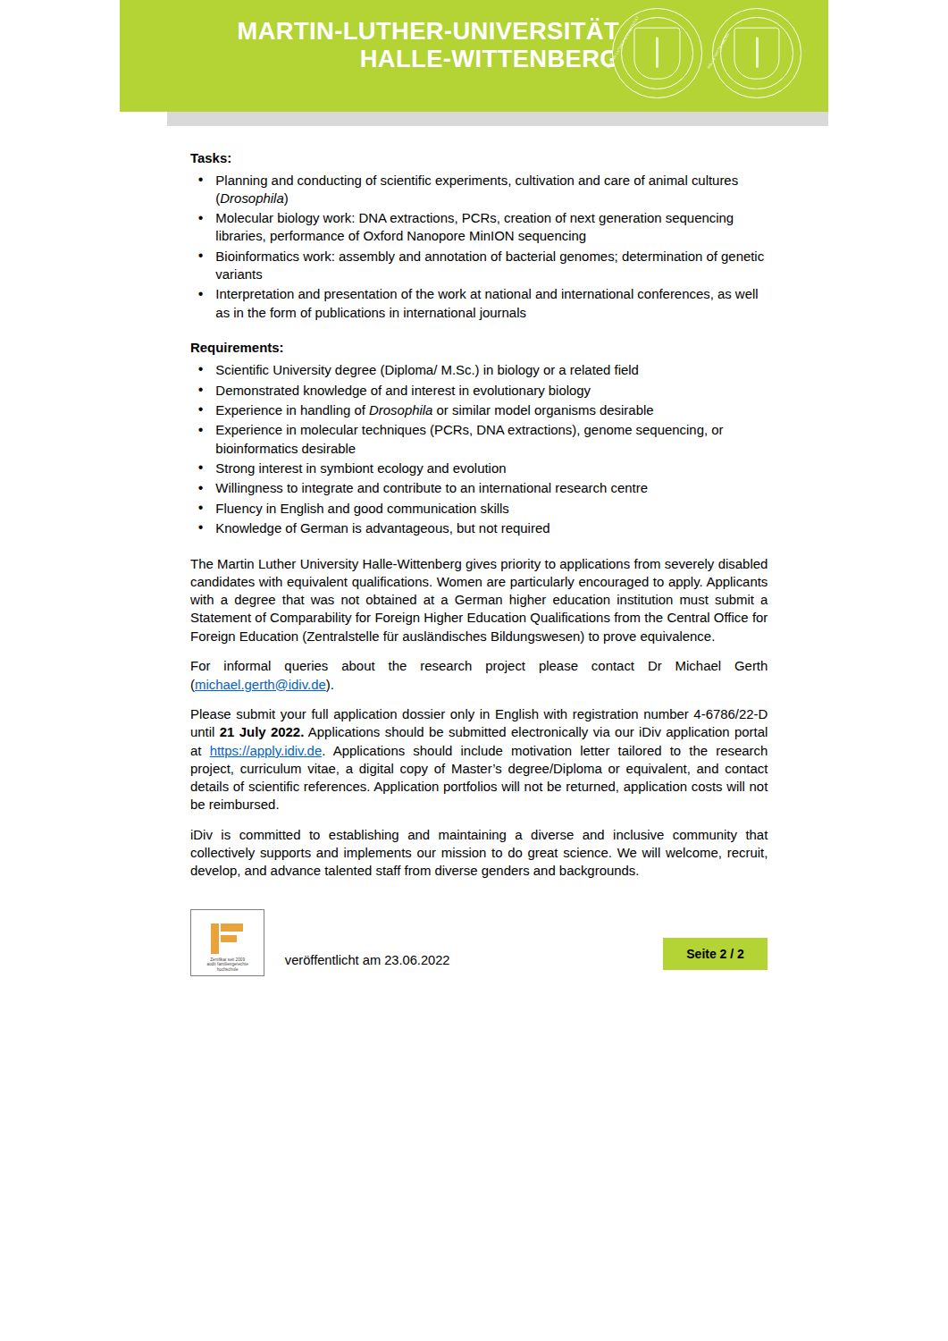MARTIN-LUTHER-UNIVERSITÄT HALLE-WITTENBERG
MARTIN-LUTHER-UNIVERSITÄT
HALLE-WITTENBERG
Tasks:
Planning and conducting of scientific experiments, cultivation and care of animal cultures (Drosophila)
Molecular biology work: DNA extractions, PCRs, creation of next generation sequencing libraries, performance of Oxford Nanopore MinION sequencing
Bioinformatics work: assembly and annotation of bacterial genomes; determination of genetic variants
Interpretation and presentation of the work at national and international conferences, as well as in the form of publications in international journals
Requirements:
Scientific University degree (Diploma/ M.Sc.) in biology or a related field
Demonstrated knowledge of and interest in evolutionary biology
Experience in handling of Drosophila or similar model organisms desirable
Experience in molecular techniques (PCRs, DNA extractions), genome sequencing, or bioinformatics desirable
Strong interest in symbiont ecology and evolution
Willingness to integrate and contribute to an international research centre
Fluency in English and good communication skills
Knowledge of German is advantageous, but not required
The Martin Luther University Halle-Wittenberg gives priority to applications from severely disabled candidates with equivalent qualifications. Women are particularly encouraged to apply. Applicants with a degree that was not obtained at a German higher education institution must submit a Statement of Comparability for Foreign Higher Education Qualifications from the Central Office for Foreign Education (Zentralstelle für ausländisches Bildungswesen) to prove equivalence.
For informal queries about the research project please contact Dr Michael Gerth (michael.gerth@idiv.de).
Please submit your full application dossier only in English with registration number 4-6786/22-D until 21 July 2022. Applications should be submitted electronically via our iDiv application portal at https://apply.idiv.de. Applications should include motivation letter tailored to the research project, curriculum vitae, a digital copy of Master’s degree/Diploma or equivalent, and contact details of scientific references. Application portfolios will not be returned, application costs will not be reimbursed.
iDiv is committed to establishing and maintaining a diverse and inclusive community that collectively supports and implements our mission to do great science. We will welcome, recruit, develop, and advance talented staff from diverse genders and backgrounds.
Zertifikat seit 2009
audit familiengerechte
hochschule
veröffentlicht am 23.06.2022
Seite 2 / 2